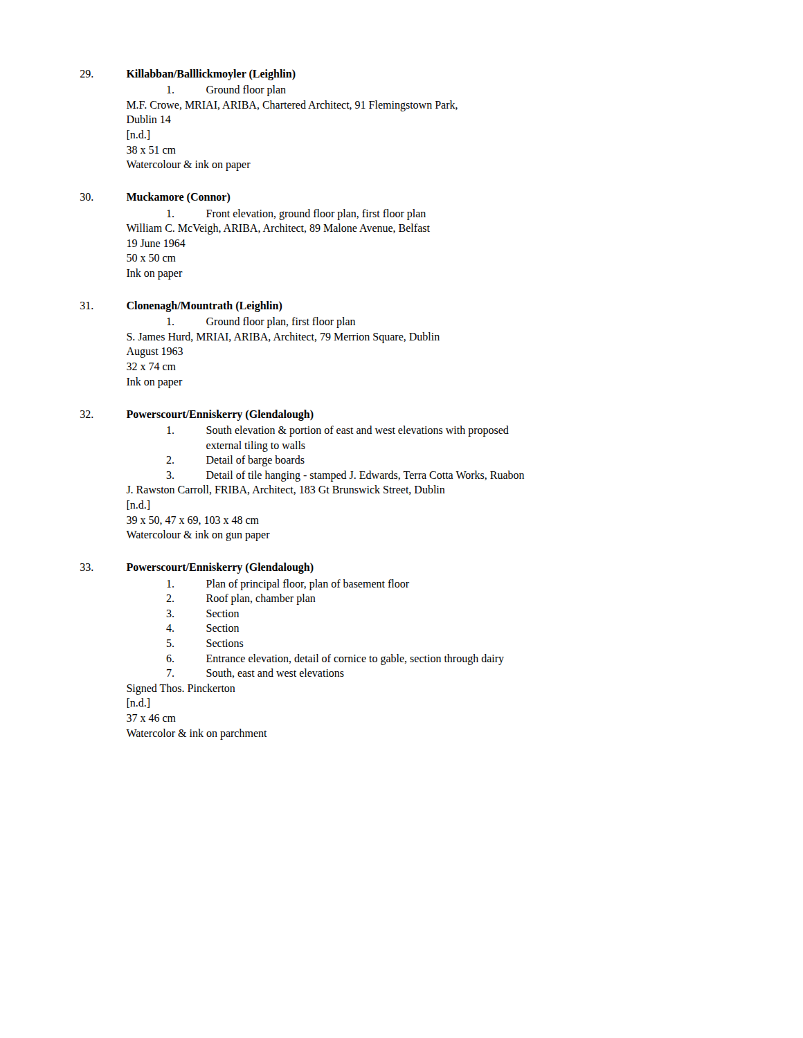29.
Killabban/Balllickmoyler (Leighlin)
1. Ground floor plan
M.F. Crowe, MRIAI, ARIBA, Chartered Architect, 91 Flemingstown Park,
Dublin 14
[n.d.]
38 x 51 cm
Watercolour & ink on paper
30.
Muckamore (Connor)
1. Front elevation, ground floor plan, first floor plan
William C. McVeigh, ARIBA, Architect, 89 Malone Avenue, Belfast
19 June 1964
50 x 50 cm
Ink on paper
31.
Clonenagh/Mountrath (Leighlin)
1. Ground floor plan, first floor plan
S. James Hurd, MRIAI, ARIBA, Architect, 79 Merrion Square, Dublin
August 1963
32 x 74 cm
Ink on paper
32.
Powerscourt/Enniskerry (Glendalough)
1. South elevation & portion of east and west elevations with proposed
external tiling to walls
2. Detail of barge boards
3. Detail of tile hanging - stamped J. Edwards, Terra Cotta Works, Ruabon
J. Rawston Carroll, FRIBA, Architect, 183 Gt Brunswick Street, Dublin
[n.d.]
39 x 50, 47 x 69, 103 x 48 cm
Watercolour & ink on gun paper
33.
Powerscourt/Enniskerry (Glendalough)
1. Plan of principal floor, plan of basement floor
2. Roof plan, chamber plan
3. Section
4. Section
5. Sections
6. Entrance elevation, detail of cornice to gable, section through dairy
7. South, east and west elevations
Signed Thos. Pinckerton
[n.d.]
37 x 46 cm
Watercolor & ink on parchment